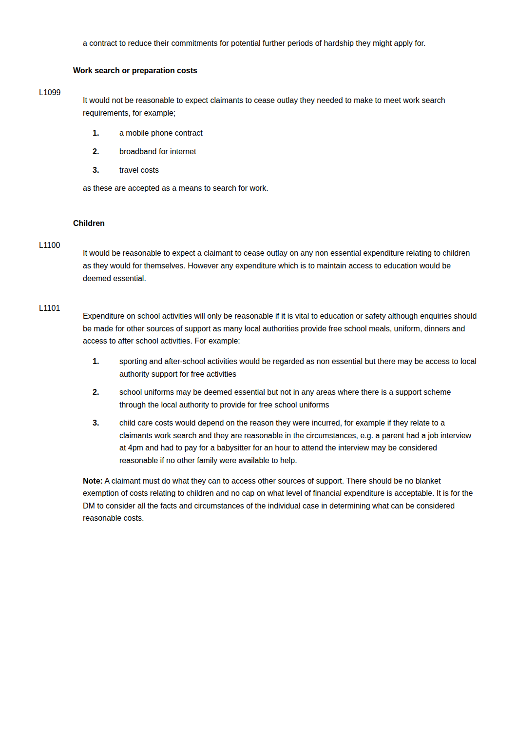a contract to reduce their commitments for potential further periods of hardship they might apply for.
Work search or preparation costs
L1099
It would not be reasonable to expect claimants to cease outlay they needed to make to meet work search requirements, for example;
a mobile phone contract
broadband for internet
travel costs
as these are accepted as a means to search for work.
Children
L1100
It would be reasonable to expect a claimant to cease outlay on any non essential expenditure relating to children as they would for themselves. However any expenditure which is to maintain access to education would be deemed essential.
L1101
Expenditure on school activities will only be reasonable if it is vital to education or safety although enquiries should be made for other sources of support as many local authorities provide free school meals, uniform, dinners and access to after school activities. For example:
sporting and after-school activities would be regarded as non essential but there may be access to local authority support for free activities
school uniforms may be deemed essential but not in any areas where there is a support scheme through the local authority to provide for free school uniforms
child care costs would depend on the reason they were incurred, for example if they relate to a claimants work search and they are reasonable in the circumstances, e.g. a parent had a job interview at 4pm and had to pay for a babysitter for an hour to attend the interview may be considered reasonable if no other family were available to help.
Note: A claimant must do what they can to access other sources of support. There should be no blanket exemption of costs relating to children and no cap on what level of financial expenditure is acceptable. It is for the DM to consider all the facts and circumstances of the individual case in determining what can be considered reasonable costs.